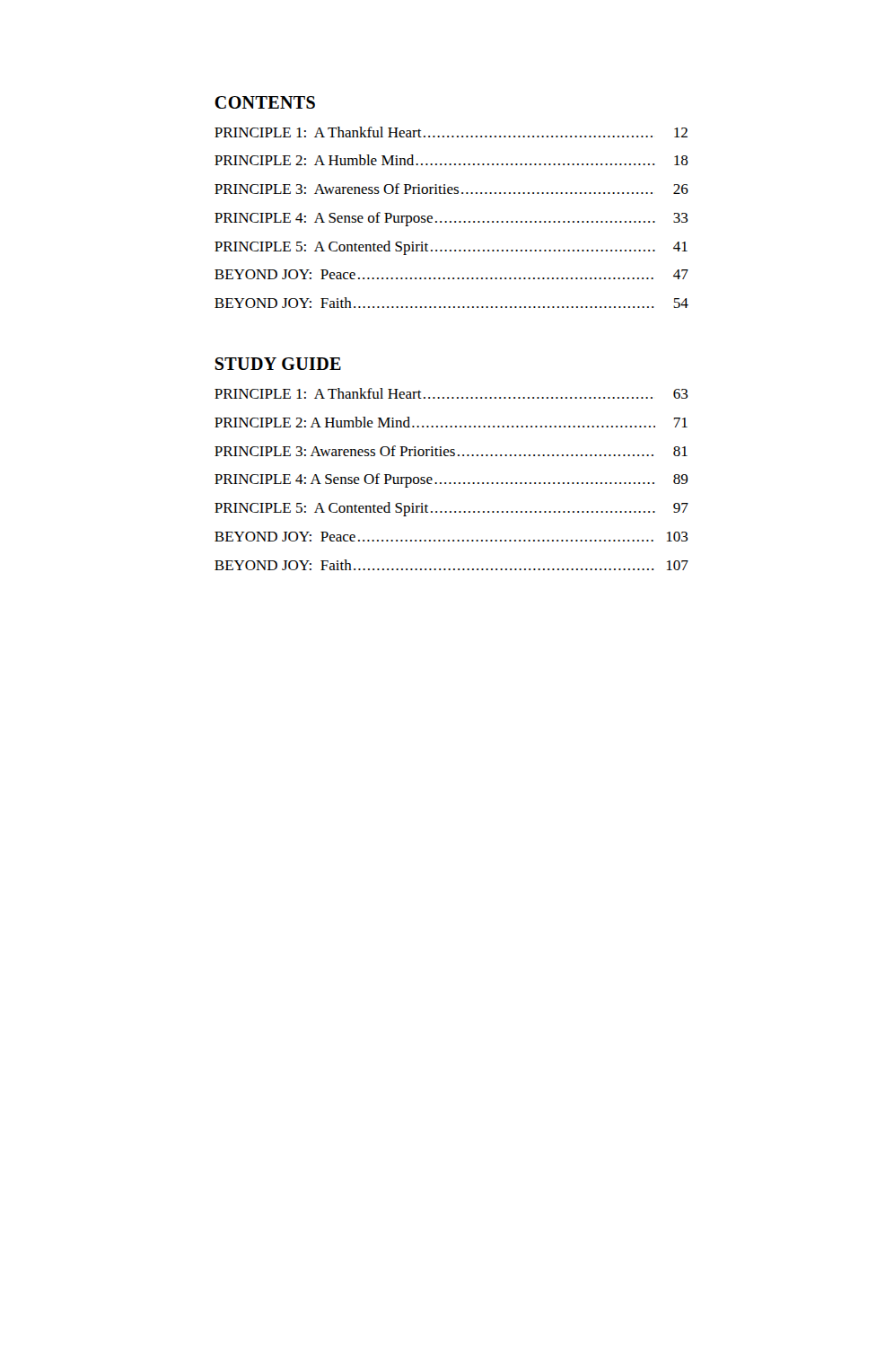CONTENTS
PRINCIPLE 1: A Thankful Heart .................................................................................................... 12
PRINCIPLE 2: A Humble Mind .................................................................................................... 18
PRINCIPLE 3: Awareness Of Priorities .................................................................................................... 26
PRINCIPLE 4: A Sense of Purpose .................................................................................................... 33
PRINCIPLE 5: A Contented Spirit .................................................................................................... 41
BEYOND JOY: Peace .................................................................................................... 47
BEYOND JOY: Faith .................................................................................................... 54
STUDY GUIDE
PRINCIPLE 1: A Thankful Heart .................................................................................................... 63
PRINCIPLE 2: A Humble Mind .................................................................................................... 71
PRINCIPLE 3: Awareness Of Priorities .................................................................................................... 81
PRINCIPLE 4: A Sense Of Purpose .................................................................................................... 89
PRINCIPLE 5: A Contented Spirit .................................................................................................... 97
BEYOND JOY: Peace .................................................................................................... 103
BEYOND JOY: Faith .................................................................................................... 107